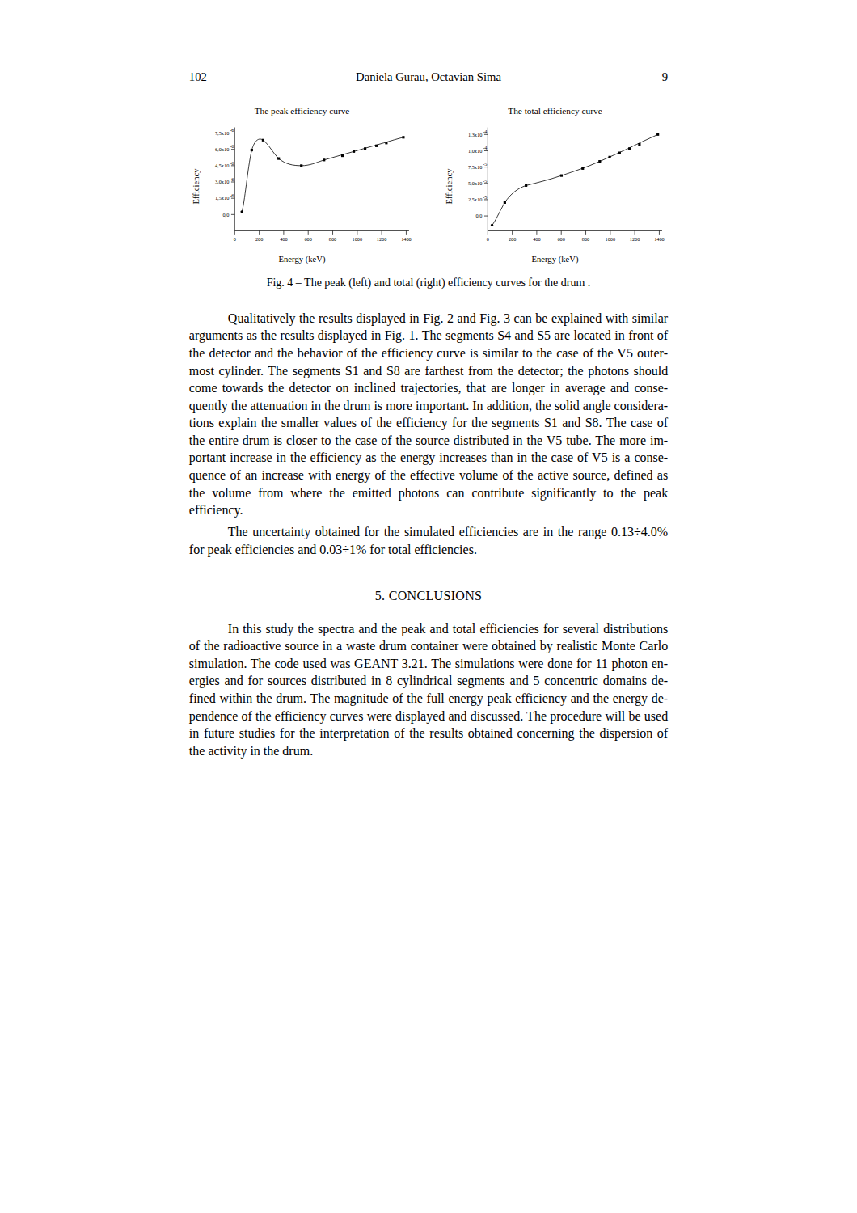102
Daniela Gurau, Octavian Sima
9
The peak efficiency curve
Efficiency
7,5x10 ​ 6,0x10 4,5x10 3,0x10 1,5x10 0,0 -6 -6 -6 -6 -6 0 200 400 600 800 1000 1200 1400
Energy (keV)
The total efficiency curve
Efficiency
1,3x10 1,0x10 7,5x10 5,0x10 2,5x10 0,0 -4 -4 -5 -5 -5 0 200 400 600 800 1000 1200 1400
Energy (keV)
Fig. 4 – The peak (left) and total (right) efficiency curves for the drum .
Qualitatively the results displayed in Fig. 2 and Fig. 3 can be explained with similar arguments as the results displayed in Fig. 1. The segments S4 and S5 are located in front of the detector and the behavior of the efficiency curve is similar to the case of the V5 outermost cylinder. The segments S1 and S8 are farthest from the detector; the photons should come towards the detector on inclined trajectories, that are longer in average and consequently the attenuation in the drum is more important. In addition, the solid angle considerations explain the smaller values of the efficiency for the segments S1 and S8. The case of the entire drum is closer to the case of the source distributed in the V5 tube. The more important increase in the efficiency as the energy increases than in the case of V5 is a consequence of an increase with energy of the effective volume of the active source, defined as the volume from where the emitted photons can contribute significantly to the peak efficiency.
The uncertainty obtained for the simulated efficiencies are in the range 0.13÷4.0% for peak efficiencies and 0.03÷1% for total efficiencies.
5. CONCLUSIONS
In this study the spectra and the peak and total efficiencies for several distributions of the radioactive source in a waste drum container were obtained by realistic Monte Carlo simulation. The code used was GEANT 3.21. The simulations were done for 11 photon energies and for sources distributed in 8 cylindrical segments and 5 concentric domains defined within the drum. The magnitude of the full energy peak efficiency and the energy dependence of the efficiency curves were displayed and discussed. The procedure will be used in future studies for the interpretation of the results obtained concerning the dispersion of the activity in the drum.